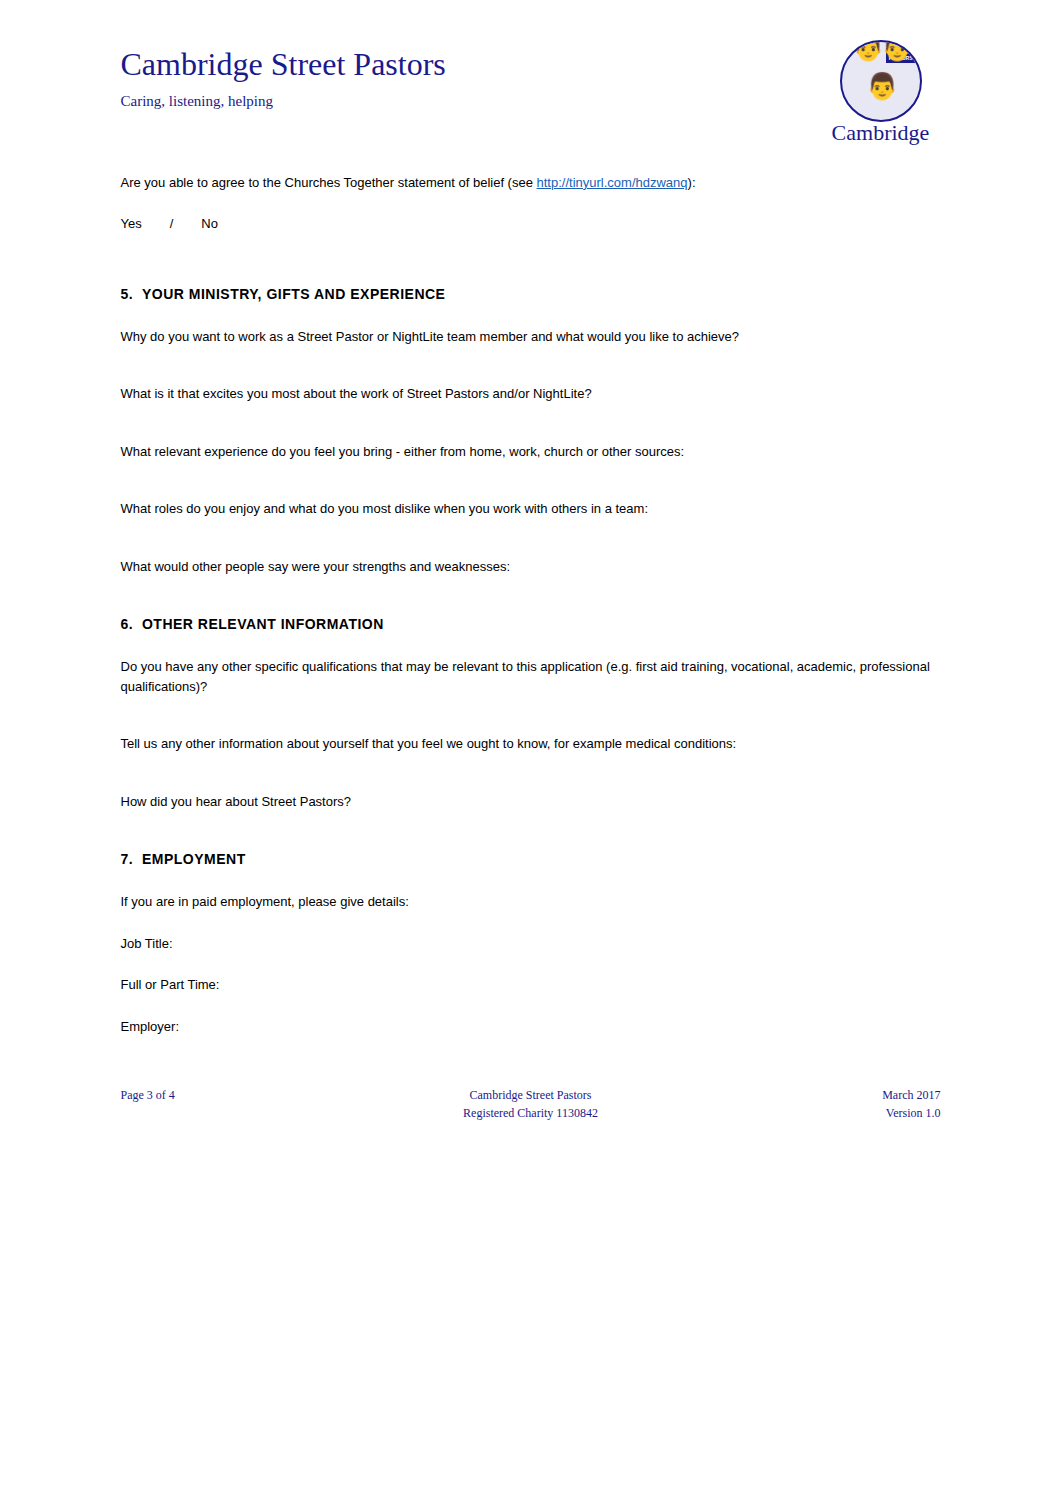Cambridge Street Pastors
Caring, listening, helping
STREET
PASTORS
👨👨👨
Cambridge
Are you able to agree to the Churches Together statement of belief (see http://tinyurl.com/hdzwanq):
Yes/No
5. YOUR MINISTRY, GIFTS AND EXPERIENCE
Why do you want to work as a Street Pastor or NightLite team member and what would you like to achieve?
What is it that excites you most about the work of Street Pastors and/or NightLite?
What relevant experience do you feel you bring - either from home, work, church or other sources:
What roles do you enjoy and what do you most dislike when you work with others in a team:
What would other people say were your strengths and weaknesses:
6. OTHER RELEVANT INFORMATION
Do you have any other specific qualifications that may be relevant to this application (e.g. first aid training, vocational, academic, professional qualifications)?
Tell us any other information about yourself that you feel we ought to know, for example medical conditions:
How did you hear about Street Pastors?
7. EMPLOYMENT
If you are in paid employment, please give details:
Job Title:
Full or Part Time:
Employer:
Page 3 of 4
Cambridge Street Pastors
Registered Charity 1130842
March 2017
Version 1.0